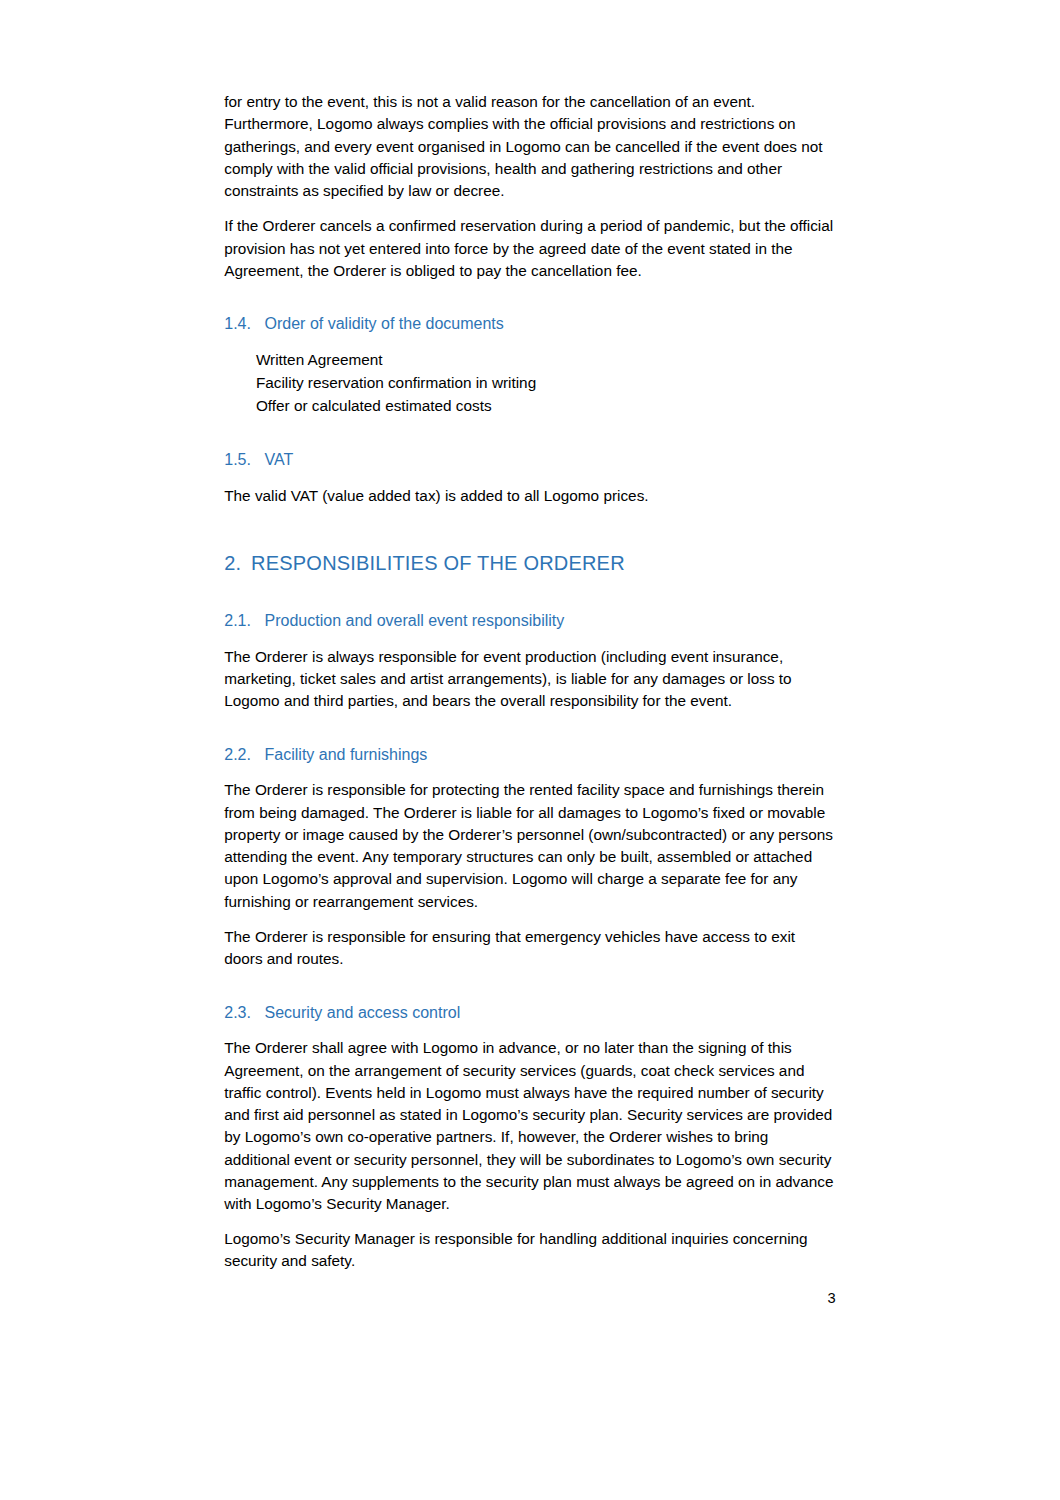for entry to the event, this is not a valid reason for the cancellation of an event. Furthermore, Logomo always complies with the official provisions and restrictions on gatherings, and every event organised in Logomo can be cancelled if the event does not comply with the valid official provisions, health and gathering restrictions and other constraints as specified by law or decree.
If the Orderer cancels a confirmed reservation during a period of pandemic, but the official provision has not yet entered into force by the agreed date of the event stated in the Agreement, the Orderer is obliged to pay the cancellation fee.
1.4. Order of validity of the documents
Written Agreement
Facility reservation confirmation in writing
Offer or calculated estimated costs
1.5. VAT
The valid VAT (value added tax) is added to all Logomo prices.
2. RESPONSIBILITIES OF THE ORDERER
2.1. Production and overall event responsibility
The Orderer is always responsible for event production (including event insurance, marketing, ticket sales and artist arrangements), is liable for any damages or loss to Logomo and third parties, and bears the overall responsibility for the event.
2.2. Facility and furnishings
The Orderer is responsible for protecting the rented facility space and furnishings therein from being damaged. The Orderer is liable for all damages to Logomo’s fixed or movable property or image caused by the Orderer’s personnel (own/subcontracted) or any persons attending the event. Any temporary structures can only be built, assembled or attached upon Logomo’s approval and supervision. Logomo will charge a separate fee for any furnishing or rearrangement services.
The Orderer is responsible for ensuring that emergency vehicles have access to exit doors and routes.
2.3. Security and access control
The Orderer shall agree with Logomo in advance, or no later than the signing of this Agreement, on the arrangement of security services (guards, coat check services and traffic control). Events held in Logomo must always have the required number of security and first aid personnel as stated in Logomo’s security plan. Security services are provided by Logomo’s own co-operative partners. If, however, the Orderer wishes to bring additional event or security personnel, they will be subordinates to Logomo’s own security management. Any supplements to the security plan must always be agreed on in advance with Logomo’s Security Manager.
Logomo’s Security Manager is responsible for handling additional inquiries concerning security and safety.
3